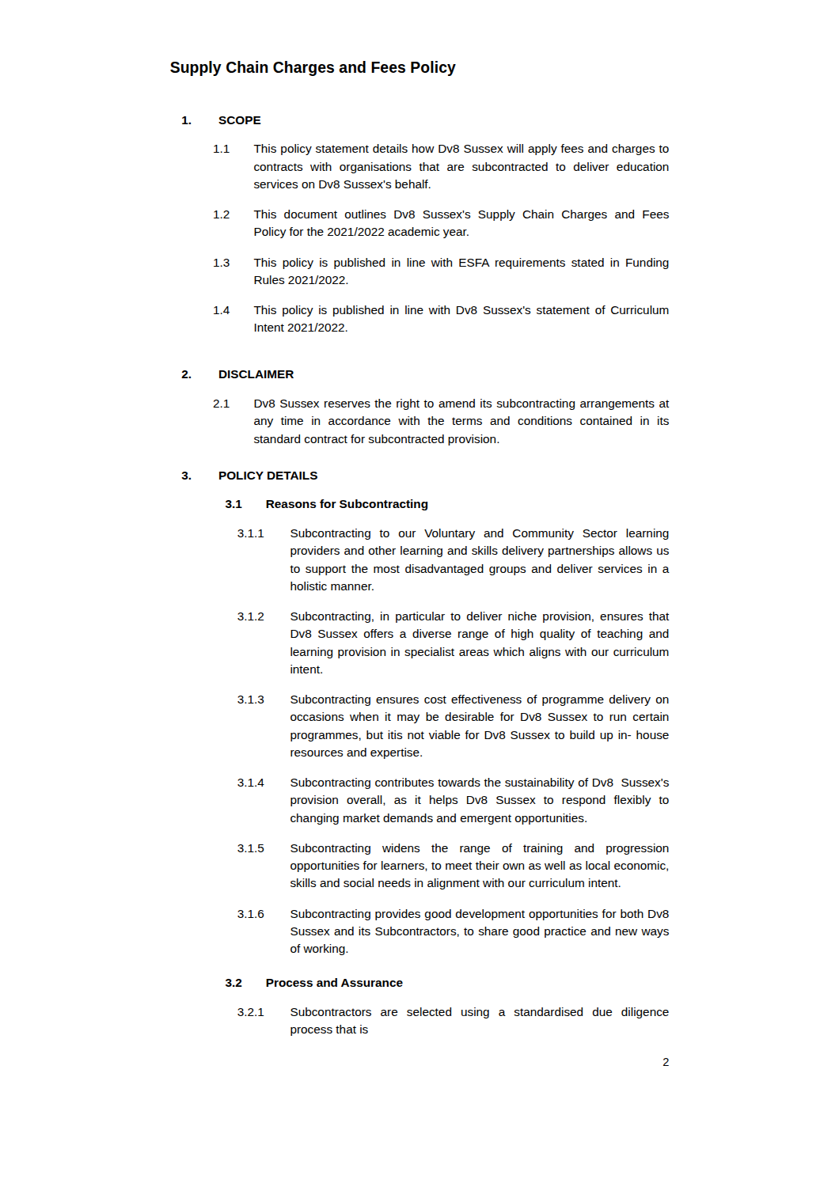Supply Chain Charges and Fees Policy
1.
SCOPE
1.1
This policy statement details how Dv8 Sussex will apply fees and charges to contracts with organisations that are subcontracted to deliver education services on Dv8 Sussex's behalf.
1.2
This document outlines Dv8 Sussex's Supply Chain Charges and Fees Policy for the 2021/2022 academic year.
1.3
This policy is published in line with ESFA requirements stated in Funding Rules 2021/2022.
1.4
This policy is published in line with Dv8 Sussex's statement of Curriculum Intent 2021/2022.
2.
DISCLAIMER
2.1
Dv8 Sussex reserves the right to amend its subcontracting arrangements at any time in accordance with the terms and conditions contained in its standard contract for subcontracted provision.
3.
POLICY DETAILS
3.1
Reasons for Subcontracting
3.1.1
Subcontracting to our Voluntary and Community Sector learning providers and other learning and skills delivery partnerships allows us to support the most disadvantaged groups and deliver services in a holistic manner.
3.1.2
Subcontracting, in particular to deliver niche provision, ensures that Dv8 Sussex offers a diverse range of high quality of teaching and learning provision in specialist areas which aligns with our curriculum intent.
3.1.3
Subcontracting ensures cost effectiveness of programme delivery on occasions when it may be desirable for Dv8 Sussex to run certain programmes, but itis not viable for Dv8 Sussex to build up in- house resources and expertise.
3.1.4
Subcontracting contributes towards the sustainability of Dv8 Sussex's provision overall, as it helps Dv8 Sussex to respond flexibly to changing market demands and emergent opportunities.
3.1.5
Subcontracting widens the range of training and progression opportunities for learners, to meet their own as well as local economic, skills and social needs in alignment with our curriculum intent.
3.1.6
Subcontracting provides good development opportunities for both Dv8 Sussex and its Subcontractors, to share good practice and new ways of working.
3.2
Process and Assurance
3.2.1
Subcontractors are selected using a standardised due diligence process that is
2